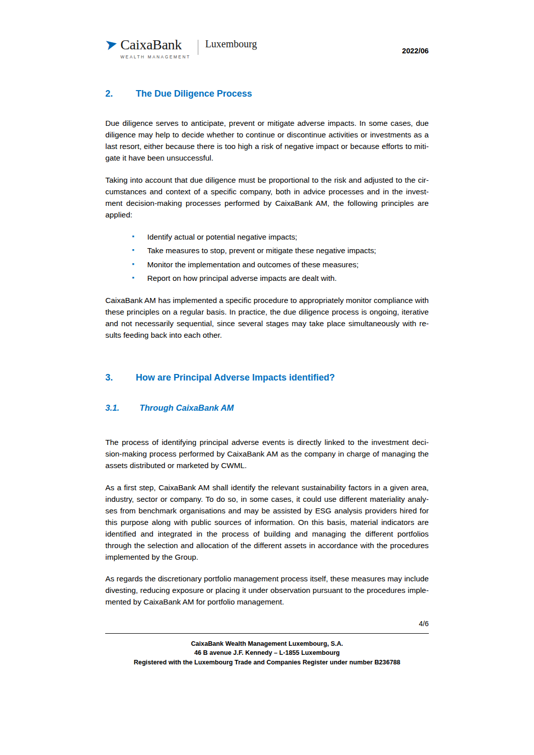➤ CaixaBank
WEALTH MANAGEMENT
Luxembourg
2022/06
2. The Due Diligence Process
Due diligence serves to anticipate, prevent or mitigate adverse impacts. In some cases, due diligence may help to decide whether to continue or discontinue activities or investments as a last resort, either because there is too high a risk of negative impact or because efforts to mitigate it have been unsuccessful.
Taking into account that due diligence must be proportional to the risk and adjusted to the circumstances and context of a specific company, both in advice processes and in the investment decision-making processes performed by CaixaBank AM, the following principles are applied:
Identify actual or potential negative impacts;
Take measures to stop, prevent or mitigate these negative impacts;
Monitor the implementation and outcomes of these measures;
Report on how principal adverse impacts are dealt with.
CaixaBank AM has implemented a specific procedure to appropriately monitor compliance with these principles on a regular basis. In practice, the due diligence process is ongoing, iterative and not necessarily sequential, since several stages may take place simultaneously with results feeding back into each other.
3. How are Principal Adverse Impacts identified?
3.1. Through CaixaBank AM
The process of identifying principal adverse events is directly linked to the investment decision-making process performed by CaixaBank AM as the company in charge of managing the assets distributed or marketed by CWML.
As a first step, CaixaBank AM shall identify the relevant sustainability factors in a given area, industry, sector or company. To do so, in some cases, it could use different materiality analyses from benchmark organisations and may be assisted by ESG analysis providers hired for this purpose along with public sources of information. On this basis, material indicators are identified and integrated in the process of building and managing the different portfolios through the selection and allocation of the different assets in accordance with the procedures implemented by the Group.
As regards the discretionary portfolio management process itself, these measures may include divesting, reducing exposure or placing it under observation pursuant to the procedures implemented by CaixaBank AM for portfolio management.
4/6
CaixaBank Wealth Management Luxembourg, S.A.
46 B avenue J.F. Kennedy – L-1855 Luxembourg
Registered with the Luxembourg Trade and Companies Register under number B236788